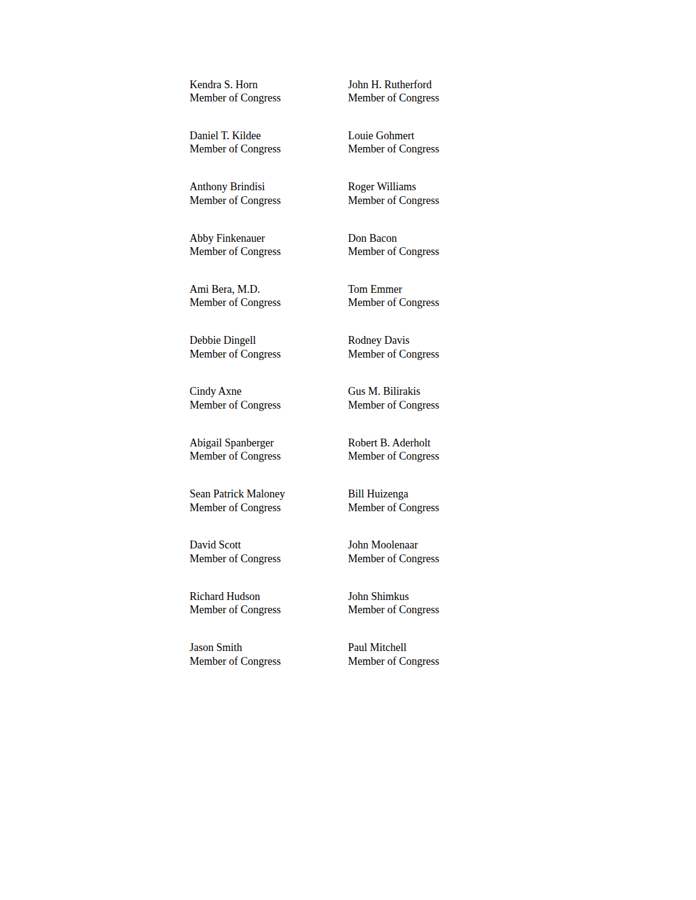| Kendra S. Horn Member of Congress | John H. Rutherford Member of Congress |
| Daniel T. Kildee Member of Congress | Louie Gohmert Member of Congress |
| Anthony Brindisi Member of Congress | Roger Williams Member of Congress |
| Abby Finkenauer Member of Congress | Don Bacon Member of Congress |
| Ami Bera, M.D. Member of Congress | Tom Emmer Member of Congress |
| Debbie Dingell Member of Congress | Rodney Davis Member of Congress |
| Cindy Axne Member of Congress | Gus M. Bilirakis Member of Congress |
| Abigail Spanberger Member of Congress | Robert B. Aderholt Member of Congress |
| Sean Patrick Maloney Member of Congress | Bill Huizenga Member of Congress |
| David Scott Member of Congress | John Moolenaar Member of Congress |
| Richard Hudson Member of Congress | John Shimkus Member of Congress |
| Jason Smith Member of Congress | Paul Mitchell Member of Congress |